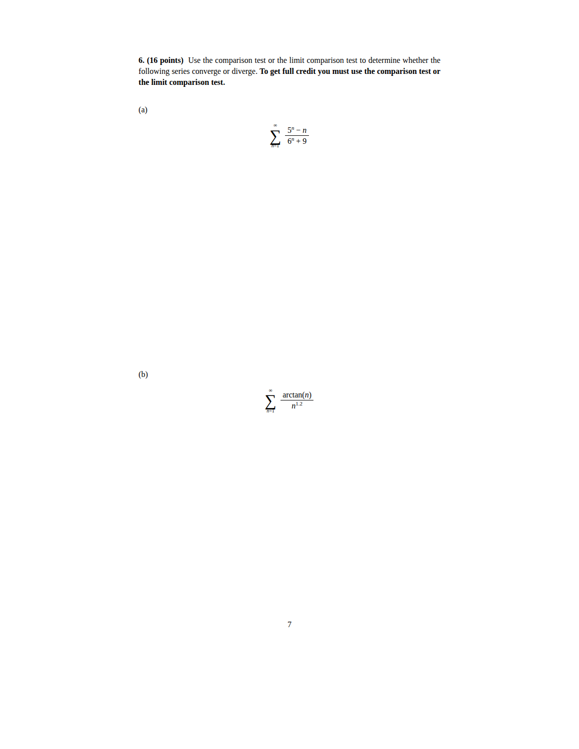6. (16 points) Use the comparison test or the limit comparison test to determine whether the following series converge or diverge. To get full credit you must use the comparison test or the limit comparison test.
(a)
∞ ∑ n=1 5n − n 6n + 9
(b)
∞ ∑ n=1 arctan(n) n1.2
7